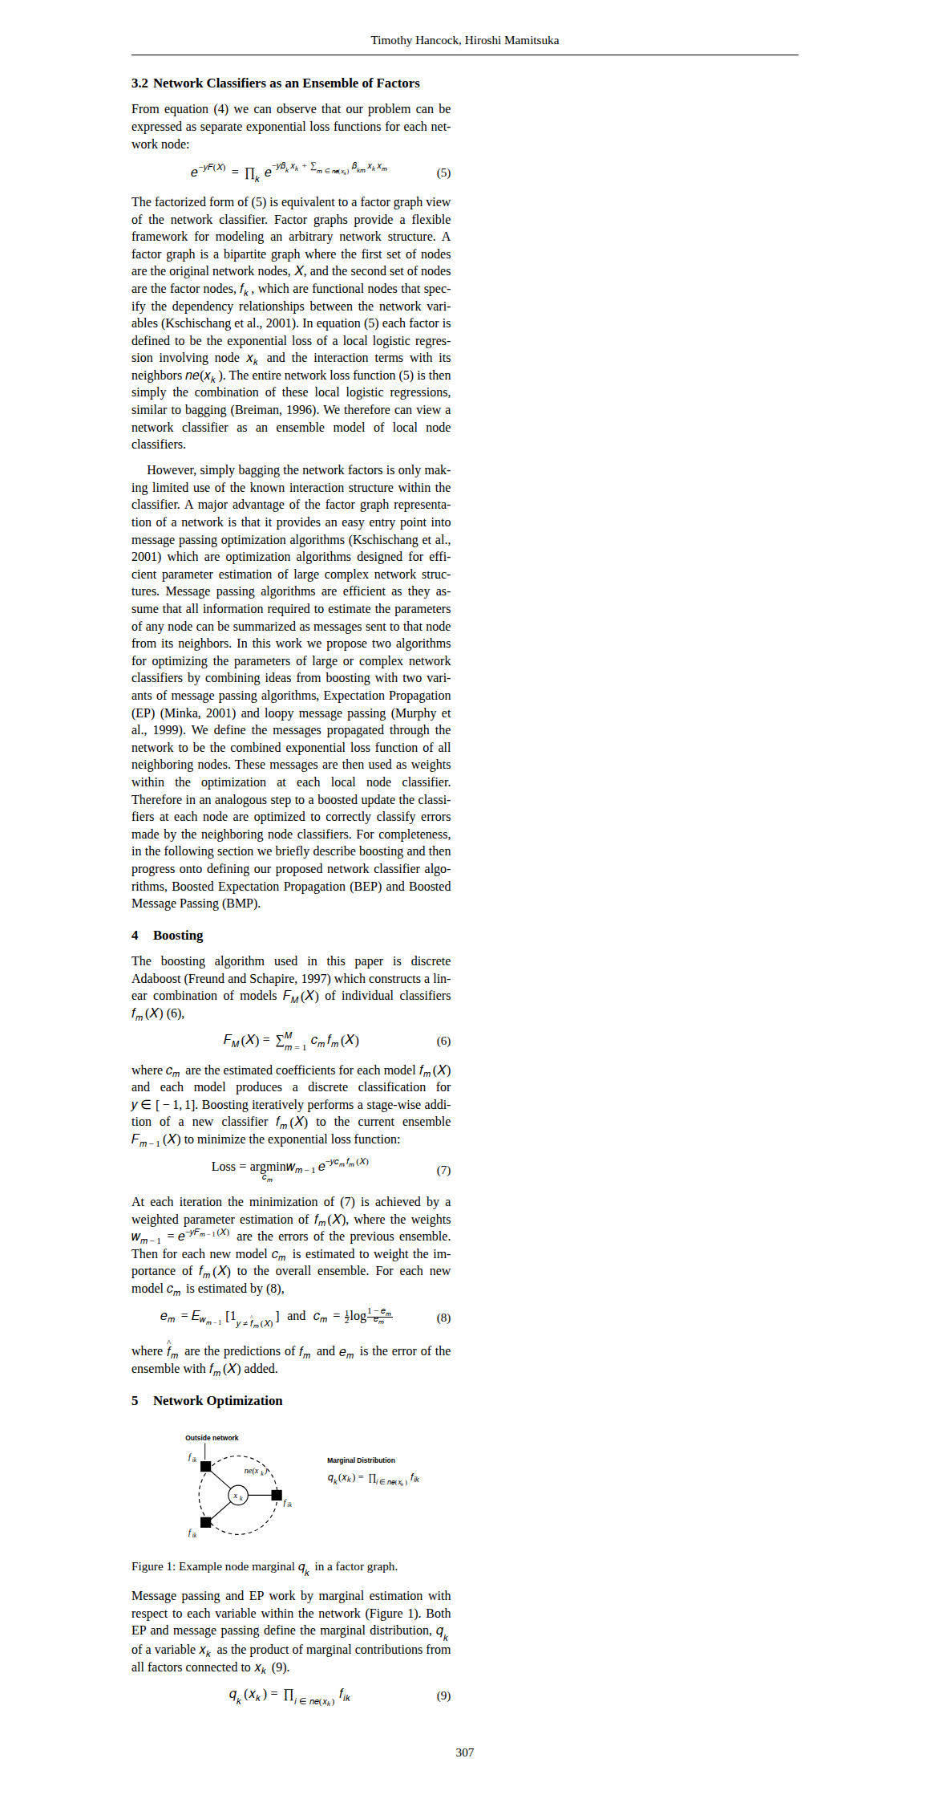Timothy Hancock, Hiroshi Mamitsuka
3.2 Network Classifiers as an Ensemble of Factors
From equation (4) we can observe that our problem can be expressed as separate exponential loss functions for each network node:
e−yF(X) = ∏k e−yβkxk+∑m∈ne(xk)βkmxkxm (5)
The factorized form of (5) is equivalent to a factor graph view of the network classifier. Factor graphs provide a flexible framework for modeling an arbitrary network structure. A factor graph is a bipartite graph where the first set of nodes are the original network nodes, X, and the second set of nodes are the factor nodes, fk, which are functional nodes that specify the dependency relationships between the network variables (Kschischang et al., 2001). In equation (5) each factor is defined to be the exponential loss of a local logistic regression involving node xk and the interaction terms with its neighbors ne(xk). The entire network loss function (5) is then simply the combination of these local logistic regressions, similar to bagging (Breiman, 1996). We therefore can view a network classifier as an ensemble model of local node classifiers.
However, simply bagging the network factors is only making limited use of the known interaction structure within the classifier. A major advantage of the factor graph representation of a network is that it provides an easy entry point into message passing optimization algorithms (Kschischang et al., 2001) which are optimization algorithms designed for efficient parameter estimation of large complex network structures. Message passing algorithms are efficient as they assume that all information required to estimate the parameters of any node can be summarized as messages sent to that node from its neighbors. In this work we propose two algorithms for optimizing the parameters of large or complex network classifiers by combining ideas from boosting with two variants of message passing algorithms, Expectation Propagation (EP) (Minka, 2001) and loopy message passing (Murphy et al., 1999). We define the messages propagated through the network to be the combined exponential loss function of all neighboring nodes. These messages are then used as weights within the optimization at each local node classifier. Therefore in an analogous step to a boosted update the classifiers at each node are optimized to correctly classify errors made by the neighboring node classifiers. For completeness, in the following section we briefly describe boosting and then progress onto defining our proposed network classifier algorithms, Boosted Expectation Propagation (BEP) and Boosted Message Passing (BMP).
4 Boosting
The boosting algorithm used in this paper is discrete Adaboost (Freund and Schapire, 1997) which constructs a linear combination of models FM(X) of individual classifiers fm(X) (6),
FM(X)= ∑m=1M cmfm(X) (6)
where cm are the estimated coefficients for each model fm(X) and each model produces a discrete classification for y∈[−1,1]. Boosting iteratively performs a stage-wise addition of a new classifier fm(X) to the current ensemble Fm−1(X) to minimize the exponential loss function:
Loss= argmincm wm−1 e−ycmfm(X) (7)
At each iteration the minimization of (7) is achieved by a weighted parameter estimation of fm(X), where the weights wm−1=e−yFm−1(X) are the errors of the previous ensemble. Then for each new model cm is estimated to weight the importance of fm(X) to the overall ensemble. For each new model cm is estimated by (8),
em= Ewm−1 [1y≠f^m(X)] and cm= 12 log 1−emem (8)
where f^m are the predictions of fm and em is the error of the ensemble with fm(X) added.
5 Network Optimization
x k f ik f ik f ik ne(x k ) Outside network Marginal Distribution
qk(xk)= ∏i∈ne(xk) fik
Figure 1: Example node marginal qk in a factor graph.
Message passing and EP work by marginal estimation with respect to each variable within the network (Figure 1). Both EP and message passing define the marginal distribution, qk of a variable xk as the product of marginal contributions from all factors connected to xk (9).
qk(xk)= ∏i∈ne(xk) fik (9)
307